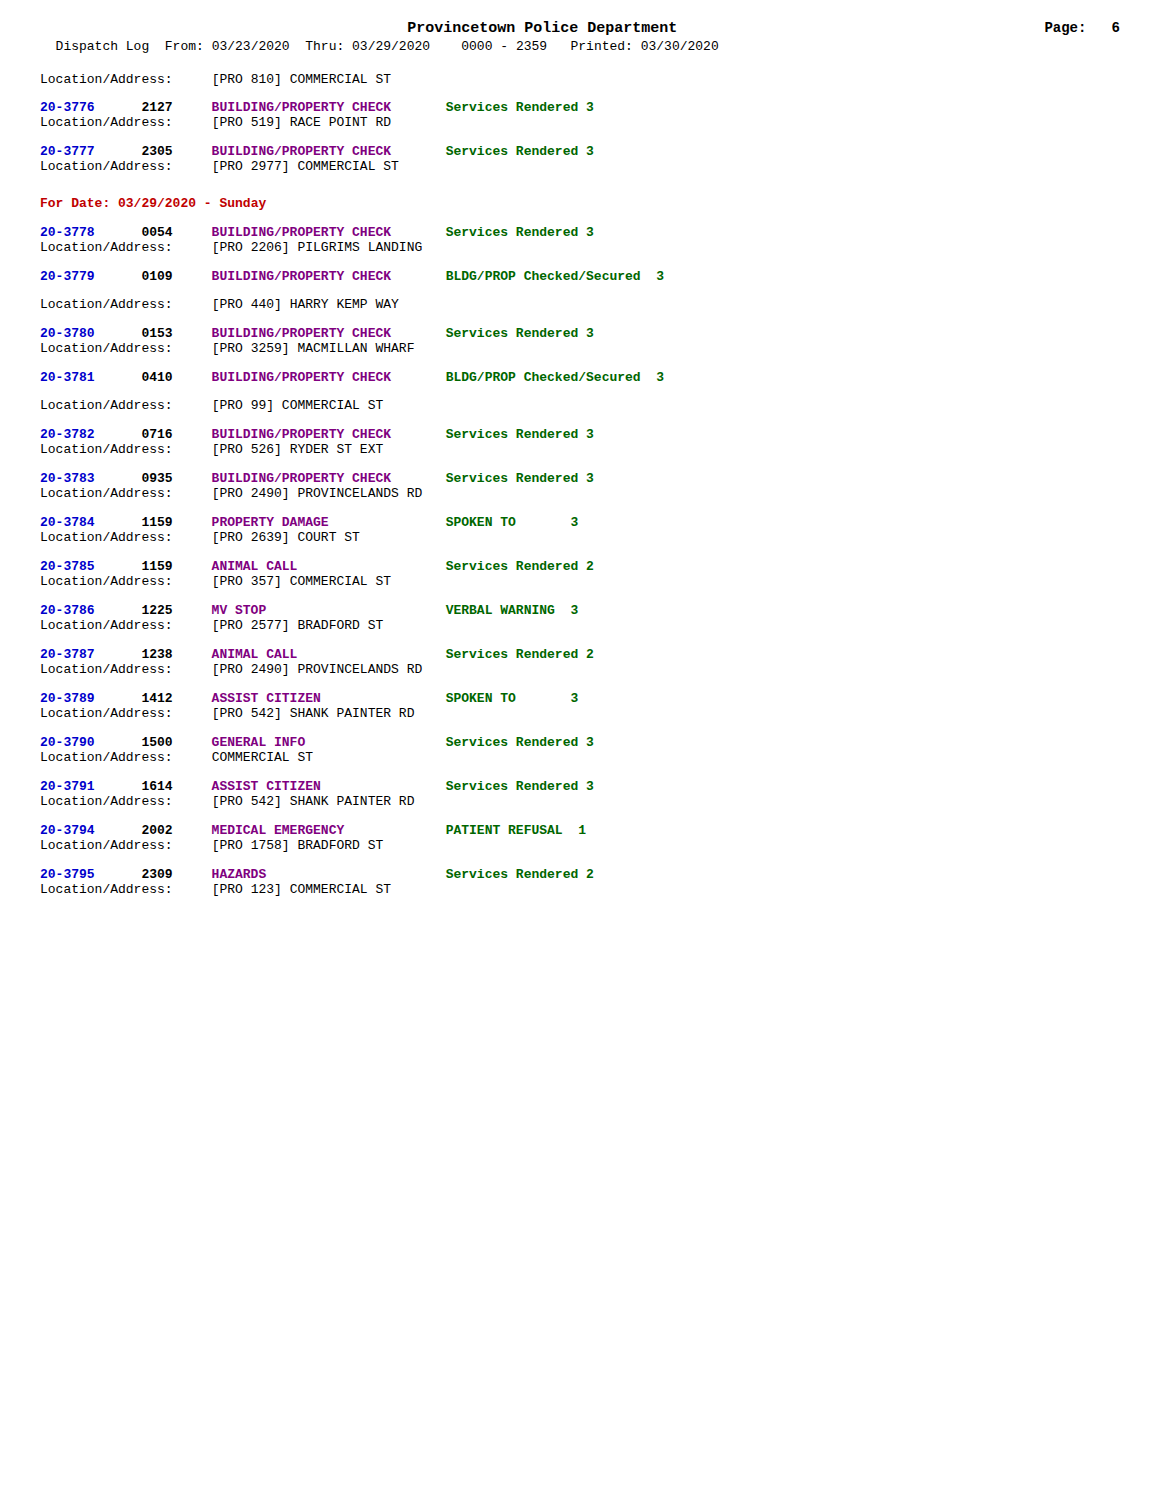Provincetown Police Department
Page: 6
Dispatch Log From: 03/23/2020 Thru: 03/29/2020 0000 - 2359 Printed: 03/30/2020
Location/Address:[PRO 810] COMMERCIAL ST
20-37762127 BUILDING/PROPERTY CHECK Services Rendered 3
Location/Address:[PRO 519] RACE POINT RD
20-37772305 BUILDING/PROPERTY CHECK Services Rendered 3
Location/Address:[PRO 2977] COMMERCIAL ST
For Date: 03/29/2020 - Sunday
20-37780054 BUILDING/PROPERTY CHECK Services Rendered 3
Location/Address:[PRO 2206] PILGRIMS LANDING
20-37790109 BUILDING/PROPERTY CHECK BLDG/PROP Checked/Secured 3
Location/Address:[PRO 440] HARRY KEMP WAY
20-37800153 BUILDING/PROPERTY CHECK Services Rendered 3
Location/Address:[PRO 3259] MACMILLAN WHARF
20-37810410 BUILDING/PROPERTY CHECK BLDG/PROP Checked/Secured 3
Location/Address:[PRO 99] COMMERCIAL ST
20-37820716 BUILDING/PROPERTY CHECK Services Rendered 3
Location/Address:[PRO 526] RYDER ST EXT
20-37830935 BUILDING/PROPERTY CHECK Services Rendered 3
Location/Address:[PRO 2490] PROVINCELANDS RD
20-37841159 PROPERTY DAMAGE SPOKEN TO 3
Location/Address:[PRO 2639] COURT ST
20-37851159 ANIMAL CALL Services Rendered 2
Location/Address:[PRO 357] COMMERCIAL ST
20-37861225 MV STOP VERBAL WARNING 3
Location/Address:[PRO 2577] BRADFORD ST
20-37871238 ANIMAL CALL Services Rendered 2
Location/Address:[PRO 2490] PROVINCELANDS RD
20-37891412 ASSIST CITIZEN SPOKEN TO 3
Location/Address:[PRO 542] SHANK PAINTER RD
20-37901500 GENERAL INFO Services Rendered 3
Location/Address: COMMERCIAL ST
20-37911614 ASSIST CITIZEN Services Rendered 3
Location/Address:[PRO 542] SHANK PAINTER RD
20-37942002 MEDICAL EMERGENCY PATIENT REFUSAL 1
Location/Address:[PRO 1758] BRADFORD ST
20-37952309 HAZARDS Services Rendered 2
Location/Address:[PRO 123] COMMERCIAL ST